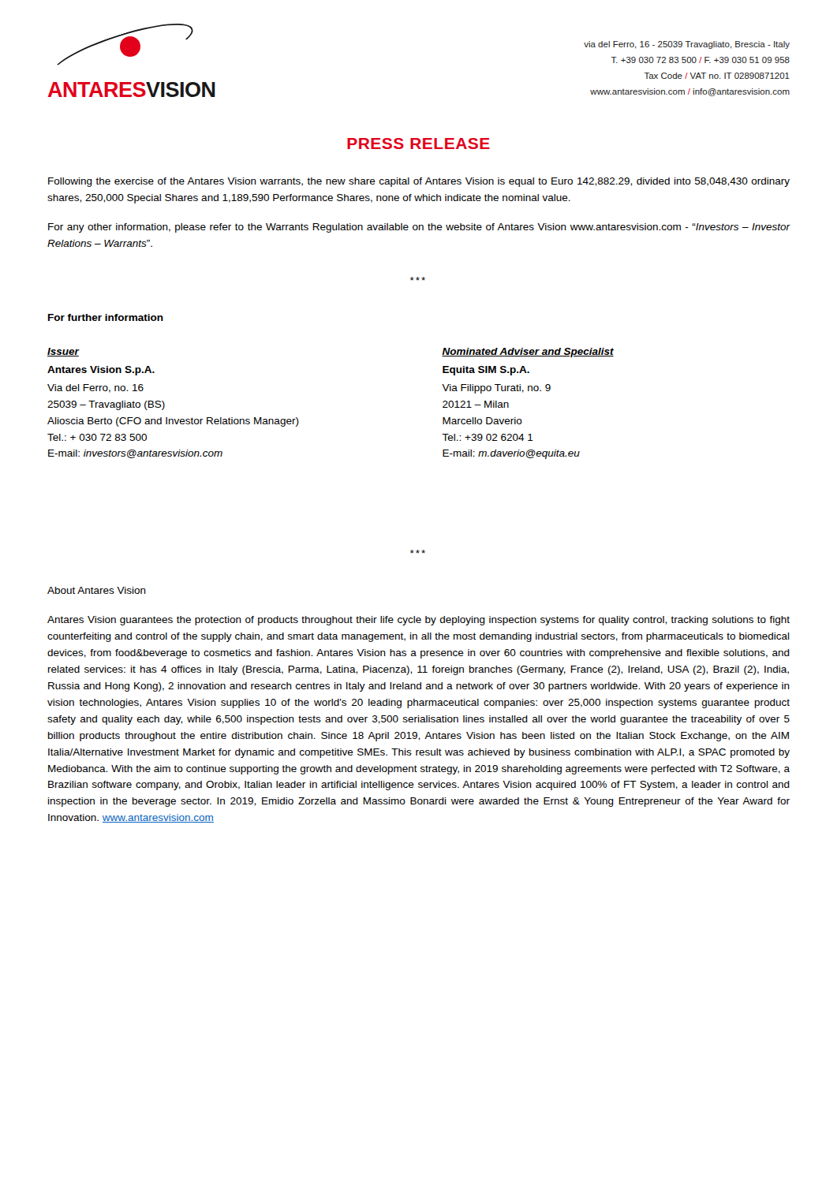ANTARES VISION
via del Ferro, 16 - 25039 Travagliato, Brescia - Italy
T. +39 030 72 83 500 / F. +39 030 51 09 958
Tax Code / VAT no. IT 02890871201
www.antaresvision.com / info@antaresvision.com
PRESS RELEASE
Following the exercise of the Antares Vision warrants, the new share capital of Antares Vision is equal to Euro 142,882.29, divided into 58,048,430 ordinary shares, 250,000 Special Shares and 1,189,590 Performance Shares, none of which indicate the nominal value.
For any other information, please refer to the Warrants Regulation available on the website of Antares Vision www.antaresvision.com - “Investors – Investor Relations – Warrants”.
***
For further information
| Issuer Antares Vision S.p.A. Via del Ferro, no. 16 25039 – Travagliato (BS) Alioscia Berto (CFO and Investor Relations Manager) Tel.: + 030 72 83 500 E-mail: investors@antaresvision.com | Nominated Adviser and Specialist Equita SIM S.p.A. Via Filippo Turati, no. 9 20121 – Milan Marcello Daverio Tel.: +39 02 6204 1 E-mail: m.daverio@equita.eu |
***
About Antares Vision
Antares Vision guarantees the protection of products throughout their life cycle by deploying inspection systems for quality control, tracking solutions to fight counterfeiting and control of the supply chain, and smart data management, in all the most demanding industrial sectors, from pharmaceuticals to biomedical devices, from food&beverage to cosmetics and fashion. Antares Vision has a presence in over 60 countries with comprehensive and flexible solutions, and related services: it has 4 offices in Italy (Brescia, Parma, Latina, Piacenza), 11 foreign branches (Germany, France (2), Ireland, USA (2), Brazil (2), India, Russia and Hong Kong), 2 innovation and research centres in Italy and Ireland and a network of over 30 partners worldwide. With 20 years of experience in vision technologies, Antares Vision supplies 10 of the world's 20 leading pharmaceutical companies: over 25,000 inspection systems guarantee product safety and quality each day, while 6,500 inspection tests and over 3,500 serialisation lines installed all over the world guarantee the traceability of over 5 billion products throughout the entire distribution chain. Since 18 April 2019, Antares Vision has been listed on the Italian Stock Exchange, on the AIM Italia/Alternative Investment Market for dynamic and competitive SMEs. This result was achieved by business combination with ALP.I, a SPAC promoted by Mediobanca. With the aim to continue supporting the growth and development strategy, in 2019 shareholding agreements were perfected with T2 Software, a Brazilian software company, and Orobix, Italian leader in artificial intelligence services. Antares Vision acquired 100% of FT System, a leader in control and inspection in the beverage sector. In 2019, Emidio Zorzella and Massimo Bonardi were awarded the Ernst & Young Entrepreneur of the Year Award for Innovation. www.antaresvision.com